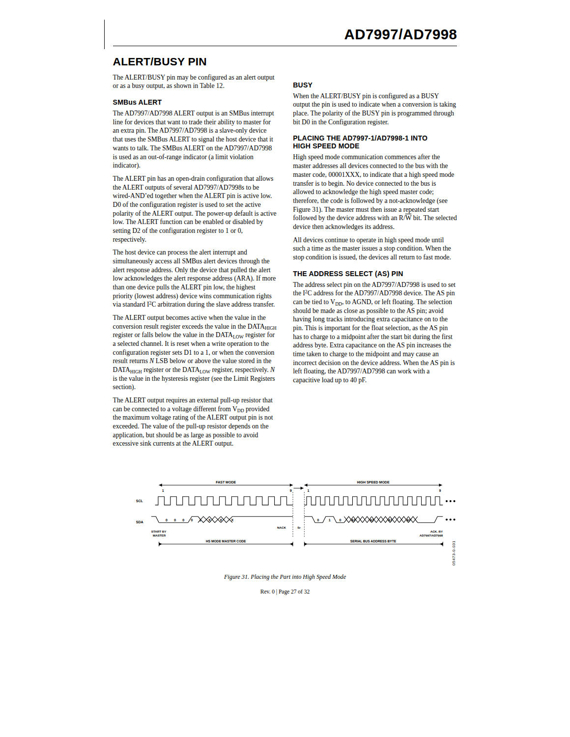AD7997/AD7998
ALERT/BUSY PIN
The ALERT/BUSY pin may be configured as an alert output or as a busy output, as shown in Table 12.
SMBus ALERT
The AD7997/AD7998 ALERT output is an SMBus interrupt line for devices that want to trade their ability to master for an extra pin. The AD7997/AD7998 is a slave-only device that uses the SMBus ALERT to signal the host device that it wants to talk. The SMBus ALERT on the AD7997/AD7998 is used as an out-of-range indicator (a limit violation indicator).
The ALERT pin has an open-drain configuration that allows the ALERT outputs of several AD7997/AD7998s to be wired-AND’ed together when the ALERT pin is active low. D0 of the configuration register is used to set the active polarity of the ALERT output. The power-up default is active low. The ALERT function can be enabled or disabled by setting D2 of the configuration register to 1 or 0, respectively.
The host device can process the alert interrupt and simultaneously access all SMBus alert devices through the alert response address. Only the device that pulled the alert low acknowledges the alert response address (ARA). If more than one device pulls the ALERT pin low, the highest priority (lowest address) device wins communication rights via standard I2C arbitration during the slave address transfer.
The ALERT output becomes active when the value in the conversion result register exceeds the value in the DATAHIGH register or falls below the value in the DATALOW register for a selected channel. It is reset when a write operation to the configuration register sets D1 to a 1, or when the conversion result returns N LSB below or above the value stored in the DATAHIGH register or the DATALOW register, respectively. N is the value in the hysteresis register (see the Limit Registers section).
The ALERT output requires an external pull-up resistor that can be connected to a voltage different from VDD provided the maximum voltage rating of the ALERT output pin is not exceeded. The value of the pull-up resistor depends on the application, but should be as large as possible to avoid excessive sink currents at the ALERT output.
BUSY
When the ALERT/BUSY pin is configured as a BUSY output the pin is used to indicate when a conversion is taking place. The polarity of the BUSY pin is programmed through bit D0 in the Configuration register.
PLACING THE AD7997-1/AD7998-1 INTO
HIGH SPEED MODE
High speed mode communication commences after the master addresses all devices connected to the bus with the master code, 00001XXX, to indicate that a high speed mode transfer is to begin. No device connected to the bus is allowed to acknowledge the high speed master code; therefore, the code is followed by a not-acknowledge (see Figure 31). The master must then issue a repeated start followed by the device address with an R/W bit. The selected device then acknowledges its address.
All devices continue to operate in high speed mode until such a time as the master issues a stop condition. When the stop condition is issued, the devices all return to fast mode.
THE ADDRESS SELECT (AS) PIN
The address select pin on the AD7997/AD7998 is used to set the I2C address for the AD7997/AD7998 device. The AS pin can be tied to VDD, to AGND, or left floating. The selection should be made as close as possible to the AS pin; avoid having long tracks introducing extra capacitance on to the pin. This is important for the float selection, as the AS pin has to charge to a midpoint after the start bit during the first address byte. Extra capacitance on the AS pin increases the time taken to charge to the midpoint and may cause an incorrect decision on the device address. When the AS pin is left floating, the AD7997/AD7998 can work with a capacitive load up to 40 pF.
FAST MODE HIGH SPEED MODE 1 9 1 9 SCL SDA 0 0 0 0 1 X X X NACK Sr 0 1 0 A3 A2 A1 A0 START BY MASTER ACK. BY AD7997/AD7998 HS MODE MASTER CODE SERIAL BUS ADDRESS BYTE
05473-0-031
Figure 31. Placing the Part into High Speed Mode
Rev. 0 | Page 27 of 32